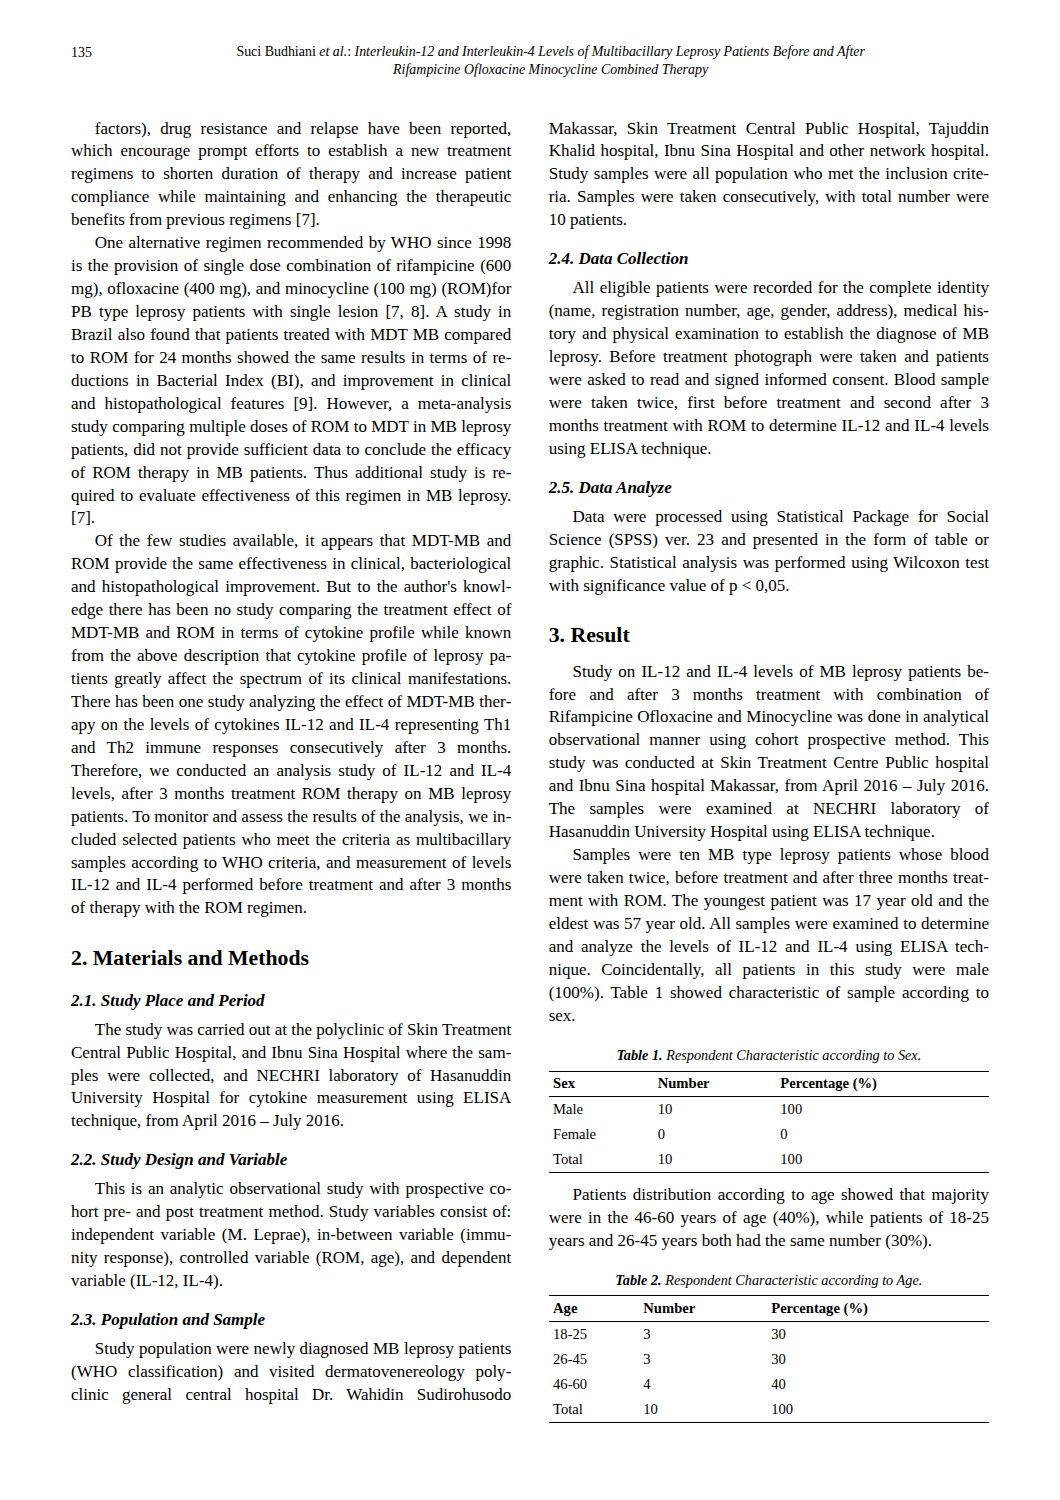135
Suci Budhiani et al.: Interleukin-12 and Interleukin-4 Levels of Multibacillary Leprosy Patients Before and After
Rifampicine Ofloxacine Minocycline Combined Therapy
factors), drug resistance and relapse have been reported, which encourage prompt efforts to establish a new treatment regimens to shorten duration of therapy and increase patient compliance while maintaining and enhancing the therapeutic benefits from previous regimens [7].
One alternative regimen recommended by WHO since 1998 is the provision of single dose combination of rifampicine (600 mg), ofloxacine (400 mg), and minocycline (100 mg) (ROM)for PB type leprosy patients with single lesion [7, 8]. A study in Brazil also found that patients treated with MDT MB compared to ROM for 24 months showed the same results in terms of reductions in Bacterial Index (BI), and improvement in clinical and histopathological features [9]. However, a meta-analysis study comparing multiple doses of ROM to MDT in MB leprosy patients, did not provide sufficient data to conclude the efficacy of ROM therapy in MB patients. Thus additional study is required to evaluate effectiveness of this regimen in MB leprosy. [7].
Of the few studies available, it appears that MDT-MB and ROM provide the same effectiveness in clinical, bacteriological and histopathological improvement. But to the author's knowledge there has been no study comparing the treatment effect of MDT-MB and ROM in terms of cytokine profile while known from the above description that cytokine profile of leprosy patients greatly affect the spectrum of its clinical manifestations. There has been one study analyzing the effect of MDT-MB therapy on the levels of cytokines IL-12 and IL-4 representing Th1 and Th2 immune responses consecutively after 3 months. Therefore, we conducted an analysis study of IL-12 and IL-4 levels, after 3 months treatment ROM therapy on MB leprosy patients. To monitor and assess the results of the analysis, we included selected patients who meet the criteria as multibacillary samples according to WHO criteria, and measurement of levels IL-12 and IL-4 performed before treatment and after 3 months of therapy with the ROM regimen.
2. Materials and Methods
2.1. Study Place and Period
The study was carried out at the polyclinic of Skin Treatment Central Public Hospital, and Ibnu Sina Hospital where the samples were collected, and NECHRI laboratory of Hasanuddin University Hospital for cytokine measurement using ELISA technique, from April 2016 – July 2016.
2.2. Study Design and Variable
This is an analytic observational study with prospective cohort pre- and post treatment method. Study variables consist of: independent variable (M. Leprae), in-between variable (immunity response), controlled variable (ROM, age), and dependent variable (IL-12, IL-4).
2.3. Population and Sample
Study population were newly diagnosed MB leprosy patients (WHO classification) and visited dermatovenereology polyclinic general central hospital Dr. Wahidin Sudirohusodo Makassar, Skin Treatment Central Public Hospital, Tajuddin Khalid hospital, Ibnu Sina Hospital and other network hospital. Study samples were all population who met the inclusion criteria. Samples were taken consecutively, with total number were 10 patients.
2.4. Data Collection
All eligible patients were recorded for the complete identity (name, registration number, age, gender, address), medical history and physical examination to establish the diagnose of MB leprosy. Before treatment photograph were taken and patients were asked to read and signed informed consent. Blood sample were taken twice, first before treatment and second after 3 months treatment with ROM to determine IL-12 and IL-4 levels using ELISA technique.
2.5. Data Analyze
Data were processed using Statistical Package for Social Science (SPSS) ver. 23 and presented in the form of table or graphic. Statistical analysis was performed using Wilcoxon test with significance value of p < 0,05.
3. Result
Study on IL-12 and IL-4 levels of MB leprosy patients before and after 3 months treatment with combination of Rifampicine Ofloxacine and Minocycline was done in analytical observational manner using cohort prospective method. This study was conducted at Skin Treatment Centre Public hospital and Ibnu Sina hospital Makassar, from April 2016 – July 2016. The samples were examined at NECHRI laboratory of Hasanuddin University Hospital using ELISA technique.
Samples were ten MB type leprosy patients whose blood were taken twice, before treatment and after three months treatment with ROM. The youngest patient was 17 year old and the eldest was 57 year old. All samples were examined to determine and analyze the levels of IL-12 and IL-4 using ELISA technique. Coincidentally, all patients in this study were male (100%). Table 1 showed characteristic of sample according to sex.
Table 1. Respondent Characteristic according to Sex.
| Sex | Number | Percentage (%) |
| --- | --- | --- |
| Male | 10 | 100 |
| Female | 0 | 0 |
| Total | 10 | 100 |
Patients distribution according to age showed that majority were in the 46-60 years of age (40%), while patients of 18-25 years and 26-45 years both had the same number (30%).
Table 2. Respondent Characteristic according to Age.
| Age | Number | Percentage (%) |
| --- | --- | --- |
| 18-25 | 3 | 30 |
| 26-45 | 3 | 30 |
| 46-60 | 4 | 40 |
| Total | 10 | 100 |